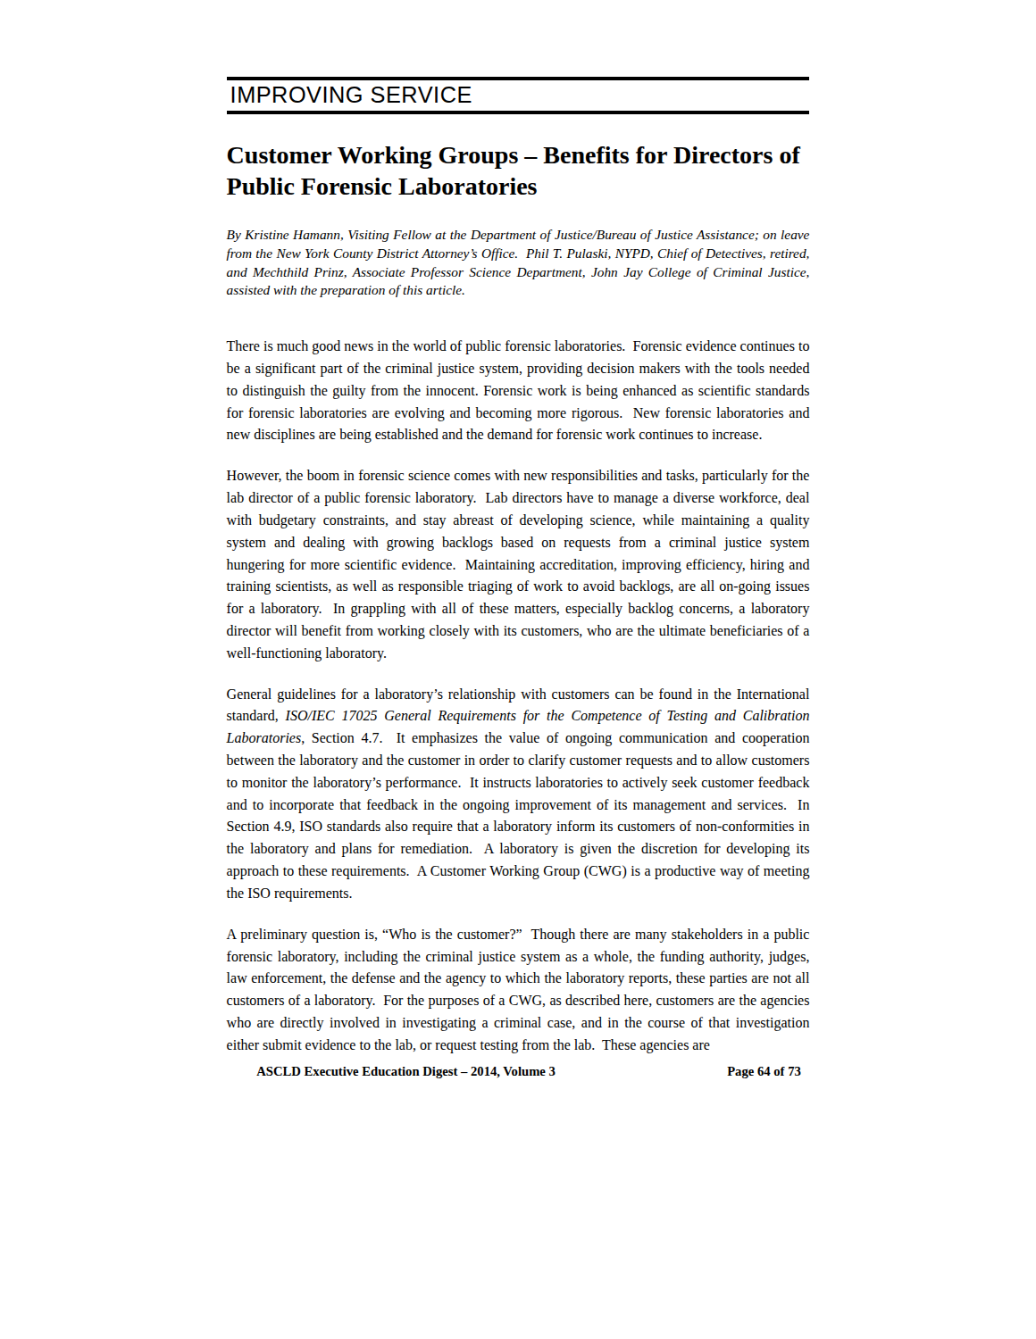IMPROVING SERVICE
Customer Working Groups – Benefits for Directors of Public Forensic Laboratories
By Kristine Hamann, Visiting Fellow at the Department of Justice/Bureau of Justice Assistance; on leave from the New York County District Attorney’s Office. Phil T. Pulaski, NYPD, Chief of Detectives, retired, and Mechthild Prinz, Associate Professor Science Department, John Jay College of Criminal Justice, assisted with the preparation of this article.
There is much good news in the world of public forensic laboratories. Forensic evidence continues to be a significant part of the criminal justice system, providing decision makers with the tools needed to distinguish the guilty from the innocent. Forensic work is being enhanced as scientific standards for forensic laboratories are evolving and becoming more rigorous. New forensic laboratories and new disciplines are being established and the demand for forensic work continues to increase.
However, the boom in forensic science comes with new responsibilities and tasks, particularly for the lab director of a public forensic laboratory. Lab directors have to manage a diverse workforce, deal with budgetary constraints, and stay abreast of developing science, while maintaining a quality system and dealing with growing backlogs based on requests from a criminal justice system hungering for more scientific evidence. Maintaining accreditation, improving efficiency, hiring and training scientists, as well as responsible triaging of work to avoid backlogs, are all on-going issues for a laboratory. In grappling with all of these matters, especially backlog concerns, a laboratory director will benefit from working closely with its customers, who are the ultimate beneficiaries of a well-functioning laboratory.
General guidelines for a laboratory’s relationship with customers can be found in the International standard, ISO/IEC 17025 General Requirements for the Competence of Testing and Calibration Laboratories, Section 4.7. It emphasizes the value of ongoing communication and cooperation between the laboratory and the customer in order to clarify customer requests and to allow customers to monitor the laboratory’s performance. It instructs laboratories to actively seek customer feedback and to incorporate that feedback in the ongoing improvement of its management and services. In Section 4.9, ISO standards also require that a laboratory inform its customers of non-conformities in the laboratory and plans for remediation. A laboratory is given the discretion for developing its approach to these requirements. A Customer Working Group (CWG) is a productive way of meeting the ISO requirements.
A preliminary question is, “Who is the customer?” Though there are many stakeholders in a public forensic laboratory, including the criminal justice system as a whole, the funding authority, judges, law enforcement, the defense and the agency to which the laboratory reports, these parties are not all customers of a laboratory. For the purposes of a CWG, as described here, customers are the agencies who are directly involved in investigating a criminal case, and in the course of that investigation either submit evidence to the lab, or request testing from the lab. These agencies are
ASCLD Executive Education Digest – 2014, Volume 3 Page 64 of 73